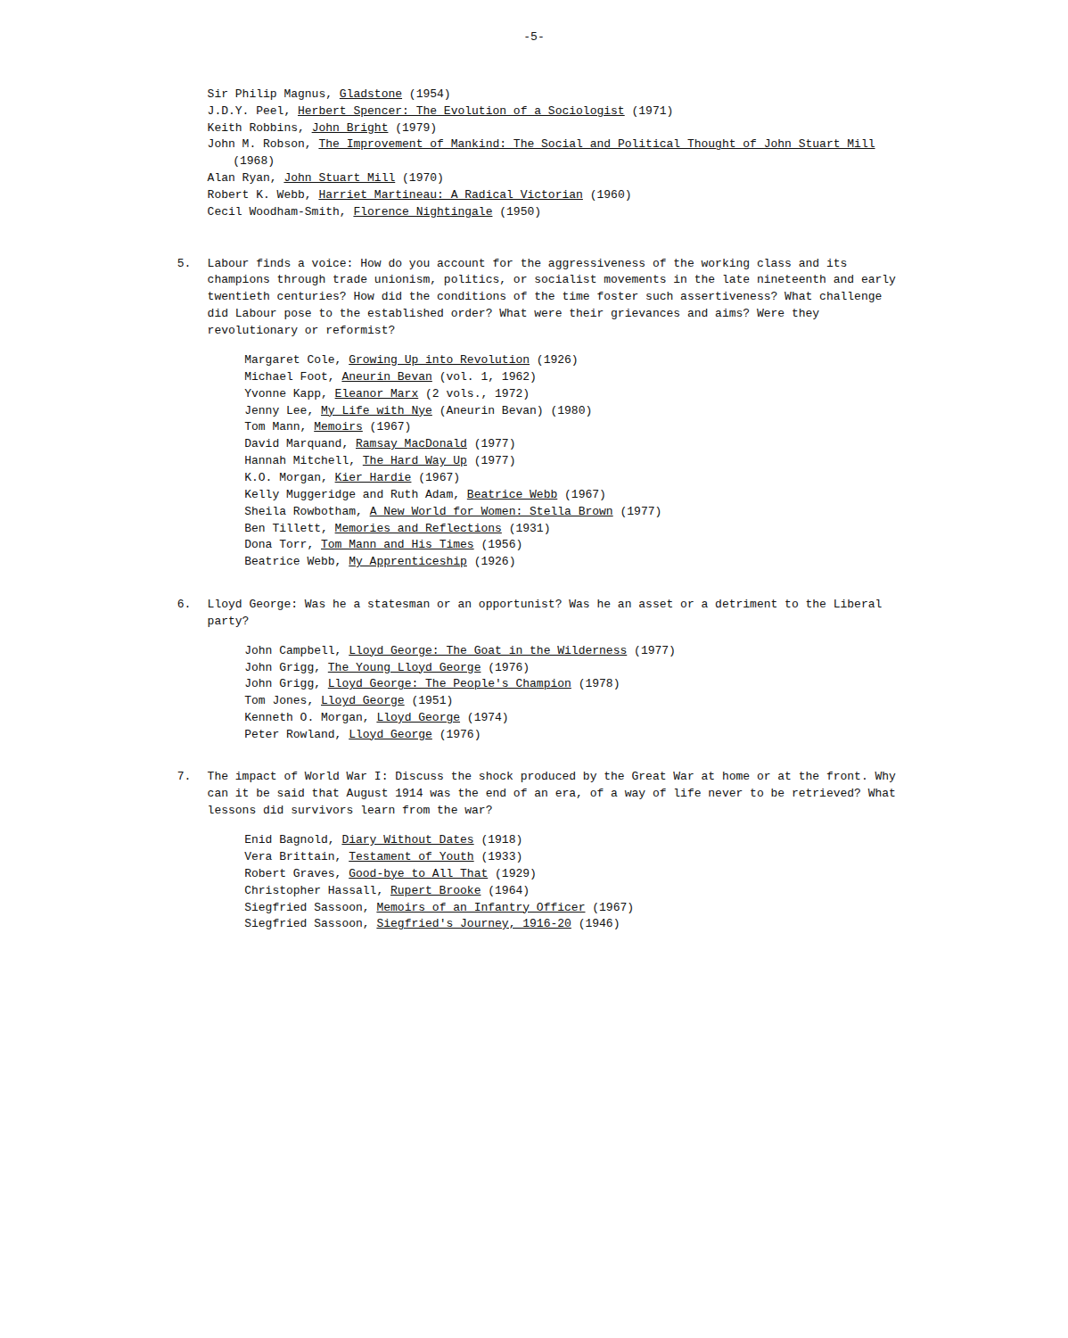-5-
Sir Philip Magnus, Gladstone (1954)
J.D.Y. Peel, Herbert Spencer: The Evolution of a Sociologist (1971)
Keith Robbins, John Bright (1979)
John M. Robson, The Improvement of Mankind: The Social and Political Thought of John Stuart Mill (1968)
Alan Ryan, John Stuart Mill (1970)
Robert K. Webb, Harriet Martineau: A Radical Victorian (1960)
Cecil Woodham-Smith, Florence Nightingale (1950)
5.
Labour finds a voice: How do you account for the aggressiveness of the working class and its champions through trade unionism, politics, or socialist movements in the late nineteenth and early twentieth centuries? How did the conditions of the time foster such assertiveness? What challenge did Labour pose to the established order? What were their grievances and aims? Were they revolutionary or reformist?
Margaret Cole, Growing Up into Revolution (1926)
Michael Foot, Aneurin Bevan (vol. 1, 1962)
Yvonne Kapp, Eleanor Marx (2 vols., 1972)
Jenny Lee, My Life with Nye (Aneurin Bevan) (1980)
Tom Mann, Memoirs (1967)
David Marquand, Ramsay MacDonald (1977)
Hannah Mitchell, The Hard Way Up (1977)
K.O. Morgan, Kier Hardie (1967)
Kelly Muggeridge and Ruth Adam, Beatrice Webb (1967)
Sheila Rowbotham, A New World for Women: Stella Brown (1977)
Ben Tillett, Memories and Reflections (1931)
Dona Torr, Tom Mann and His Times (1956)
Beatrice Webb, My Apprenticeship (1926)
6.
Lloyd George: Was he a statesman or an opportunist? Was he an asset or a detriment to the Liberal party?
John Campbell, Lloyd George: The Goat in the Wilderness (1977)
John Grigg, The Young Lloyd George (1976)
John Grigg, Lloyd George: The People's Champion (1978)
Tom Jones, Lloyd George (1951)
Kenneth O. Morgan, Lloyd George (1974)
Peter Rowland, Lloyd George (1976)
7.
The impact of World War I: Discuss the shock produced by the Great War at home or at the front. Why can it be said that August 1914 was the end of an era, of a way of life never to be retrieved? What lessons did survivors learn from the war?
Enid Bagnold, Diary Without Dates (1918)
Vera Brittain, Testament of Youth (1933)
Robert Graves, Good-bye to All That (1929)
Christopher Hassall, Rupert Brooke (1964)
Siegfried Sassoon, Memoirs of an Infantry Officer (1967)
Siegfried Sassoon, Siegfried's Journey, 1916-20 (1946)